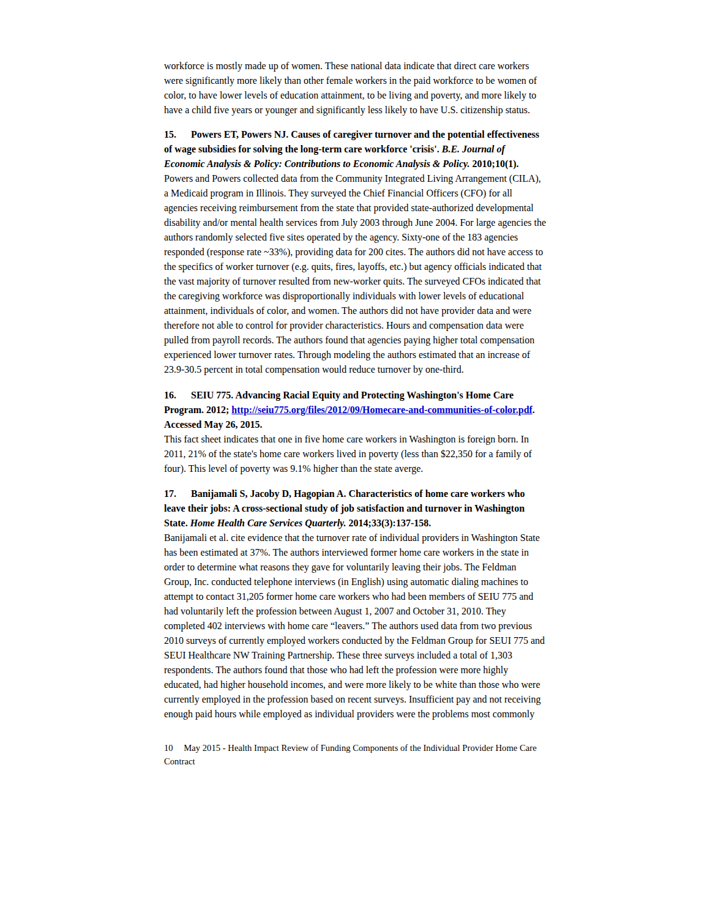workforce is mostly made up of women. These national data indicate that direct care workers were significantly more likely than other female workers in the paid workforce to be women of color, to have lower levels of education attainment, to be living and poverty, and more likely to have a child five years or younger and significantly less likely to have U.S. citizenship status.
15. Powers ET, Powers NJ. Causes of caregiver turnover and the potential effectiveness of wage subsidies for solving the long-term care workforce 'crisis'. B.E. Journal of Economic Analysis & Policy: Contributions to Economic Analysis & Policy. 2010;10(1).
Powers and Powers collected data from the Community Integrated Living Arrangement (CILA), a Medicaid program in Illinois. They surveyed the Chief Financial Officers (CFO) for all agencies receiving reimbursement from the state that provided state-authorized developmental disability and/or mental health services from July 2003 through June 2004. For large agencies the authors randomly selected five sites operated by the agency. Sixty-one of the 183 agencies responded (response rate ~33%), providing data for 200 cites. The authors did not have access to the specifics of worker turnover (e.g. quits, fires, layoffs, etc.) but agency officials indicated that the vast majority of turnover resulted from new-worker quits. The surveyed CFOs indicated that the caregiving workforce was disproportionally individuals with lower levels of educational attainment, individuals of color, and women. The authors did not have provider data and were therefore not able to control for provider characteristics. Hours and compensation data were pulled from payroll records. The authors found that agencies paying higher total compensation experienced lower turnover rates. Through modeling the authors estimated that an increase of 23.9-30.5 percent in total compensation would reduce turnover by one-third.
16. SEIU 775. Advancing Racial Equity and Protecting Washington's Home Care Program. 2012; http://seiu775.org/files/2012/09/Homecare-and-communities-of-color.pdf. Accessed May 26, 2015.
This fact sheet indicates that one in five home care workers in Washington is foreign born. In 2011, 21% of the state's home care workers lived in poverty (less than $22,350 for a family of four). This level of poverty was 9.1% higher than the state averge.
17. Banijamali S, Jacoby D, Hagopian A. Characteristics of home care workers who leave their jobs: A cross-sectional study of job satisfaction and turnover in Washington State. Home Health Care Services Quarterly. 2014;33(3):137-158.
Banijamali et al. cite evidence that the turnover rate of individual providers in Washington State has been estimated at 37%. The authors interviewed former home care workers in the state in order to determine what reasons they gave for voluntarily leaving their jobs. The Feldman Group, Inc. conducted telephone interviews (in English) using automatic dialing machines to attempt to contact 31,205 former home care workers who had been members of SEIU 775 and had voluntarily left the profession between August 1, 2007 and October 31, 2010. They completed 402 interviews with home care “leavers.” The authors used data from two previous 2010 surveys of currently employed workers conducted by the Feldman Group for SEUI 775 and SEUI Healthcare NW Training Partnership. These three surveys included a total of 1,303 respondents. The authors found that those who had left the profession were more highly educated, had higher household incomes, and were more likely to be white than those who were currently employed in the profession based on recent surveys. Insufficient pay and not receiving enough paid hours while employed as individual providers were the problems most commonly
10 May 2015 - Health Impact Review of Funding Components of the Individual Provider Home Care Contract